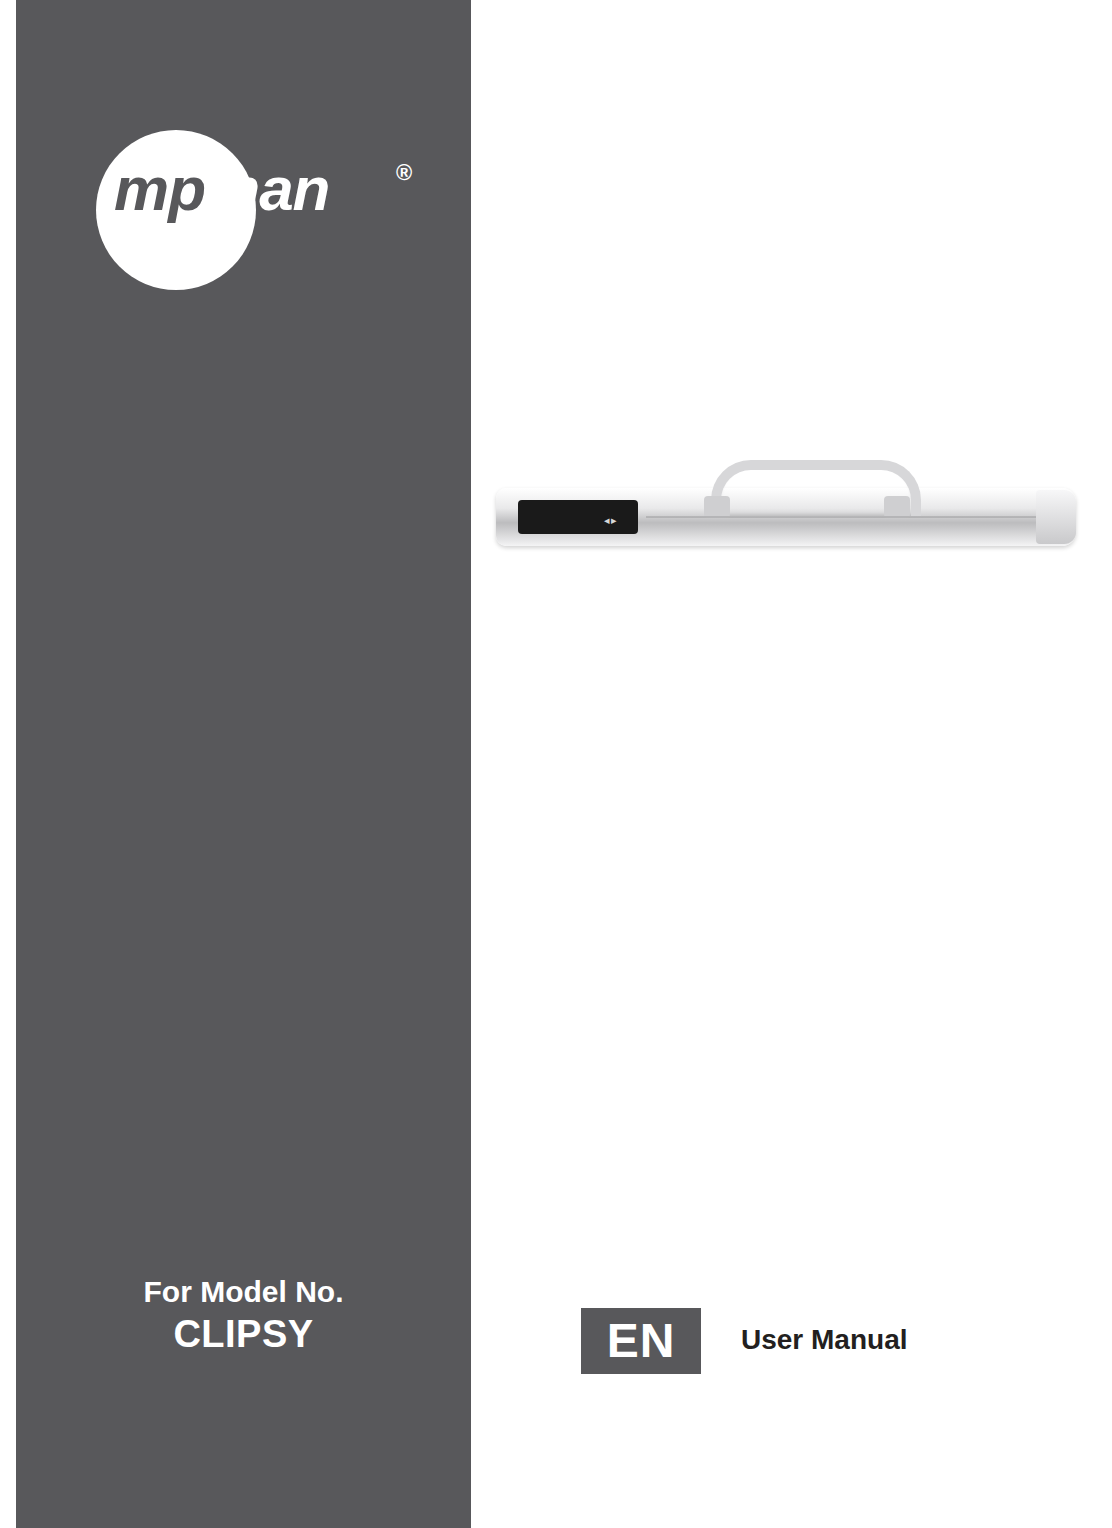mp man
®
◂▸
For Model No. CLIPSY
EN
User Manual